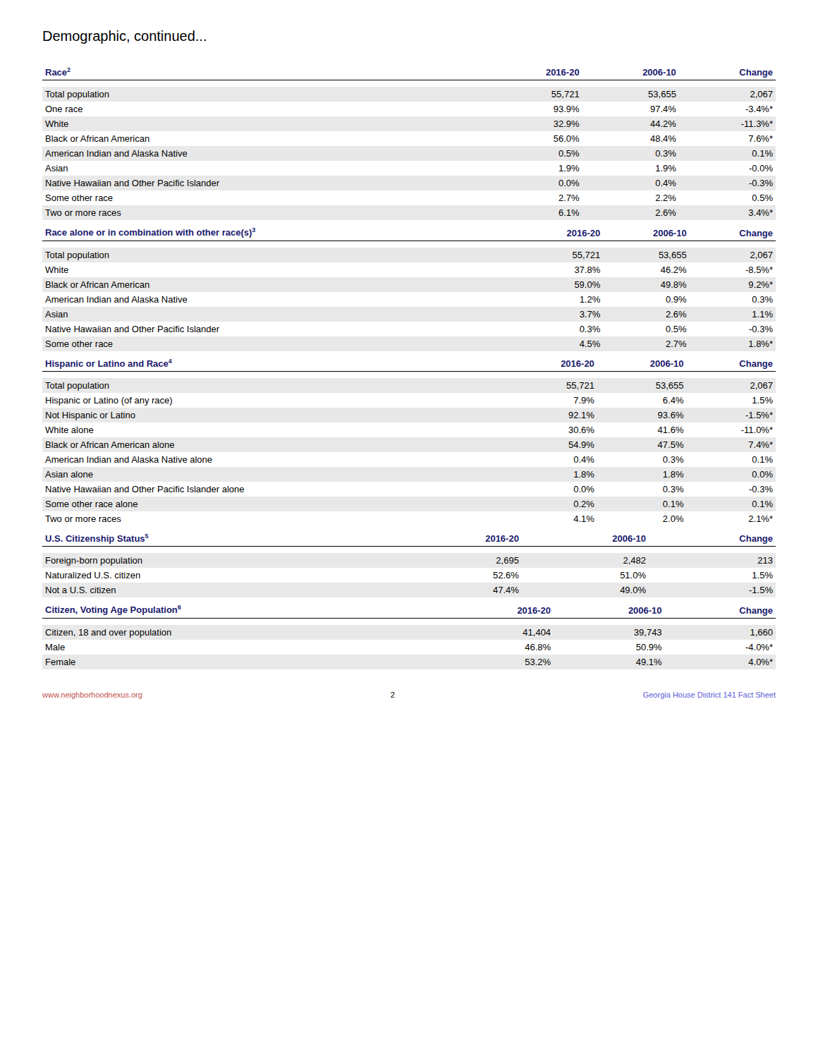Demographic, continued...
Race
| Race 2 | 2016-20 | 2006-10 | Change |
| --- | --- | --- | --- |
| Total population | 55,721 | 53,655 | 2,067 |
| One race | 93.9% | 97.4% | -3.4%* |
| White | 32.9% | 44.2% | -11.3%* |
| Black or African American | 56.0% | 48.4% | 7.6%* |
| American Indian and Alaska Native | 0.5% | 0.3% | 0.1% |
| Asian | 1.9% | 1.9% | -0.0% |
| Native Hawaiian and Other Pacific Islander | 0.0% | 0.4% | -0.3% |
| Some other race | 2.7% | 2.2% | 0.5% |
| Two or more races | 6.1% | 2.6% | 3.4%* |
| Race alone or in combination with other race(s) 3 | 2016-20 | 2006-10 | Change |
| --- | --- | --- | --- |
| Total population | 55,721 | 53,655 | 2,067 |
| White | 37.8% | 46.2% | -8.5%* |
| Black or African American | 59.0% | 49.8% | 9.2%* |
| American Indian and Alaska Native | 1.2% | 0.9% | 0.3% |
| Asian | 3.7% | 2.6% | 1.1% |
| Native Hawaiian and Other Pacific Islander | 0.3% | 0.5% | -0.3% |
| Some other race | 4.5% | 2.7% | 1.8%* |
| Hispanic or Latino and Race 4 | 2016-20 | 2006-10 | Change |
| --- | --- | --- | --- |
| Total population | 55,721 | 53,655 | 2,067 |
| Hispanic or Latino (of any race) | 7.9% | 6.4% | 1.5% |
| Not Hispanic or Latino | 92.1% | 93.6% | -1.5%* |
| White alone | 30.6% | 41.6% | -11.0%* |
| Black or African American alone | 54.9% | 47.5% | 7.4%* |
| American Indian and Alaska Native alone | 0.4% | 0.3% | 0.1% |
| Asian alone | 1.8% | 1.8% | 0.0% |
| Native Hawaiian and Other Pacific Islander alone | 0.0% | 0.3% | -0.3% |
| Some other race alone | 0.2% | 0.1% | 0.1% |
| Two or more races | 4.1% | 2.0% | 2.1%* |
| U.S. Citizenship Status 5 | 2016-20 | 2006-10 | Change |
| --- | --- | --- | --- |
| Foreign-born population | 2,695 | 2,482 | 213 |
| Naturalized U.S. citizen | 52.6% | 51.0% | 1.5% |
| Not a U.S. citizen | 47.4% | 49.0% | -1.5% |
| Citizen, Voting Age Population 6 | 2016-20 | 2006-10 | Change |
| --- | --- | --- | --- |
| Citizen, 18 and over population | 41,404 | 39,743 | 1,660 |
| Male | 46.8% | 50.9% | -4.0%* |
| Female | 53.2% | 49.1% | 4.0%* |
www.neighborhoodnexus.org 2 Georgia House District 141 Fact Sheet